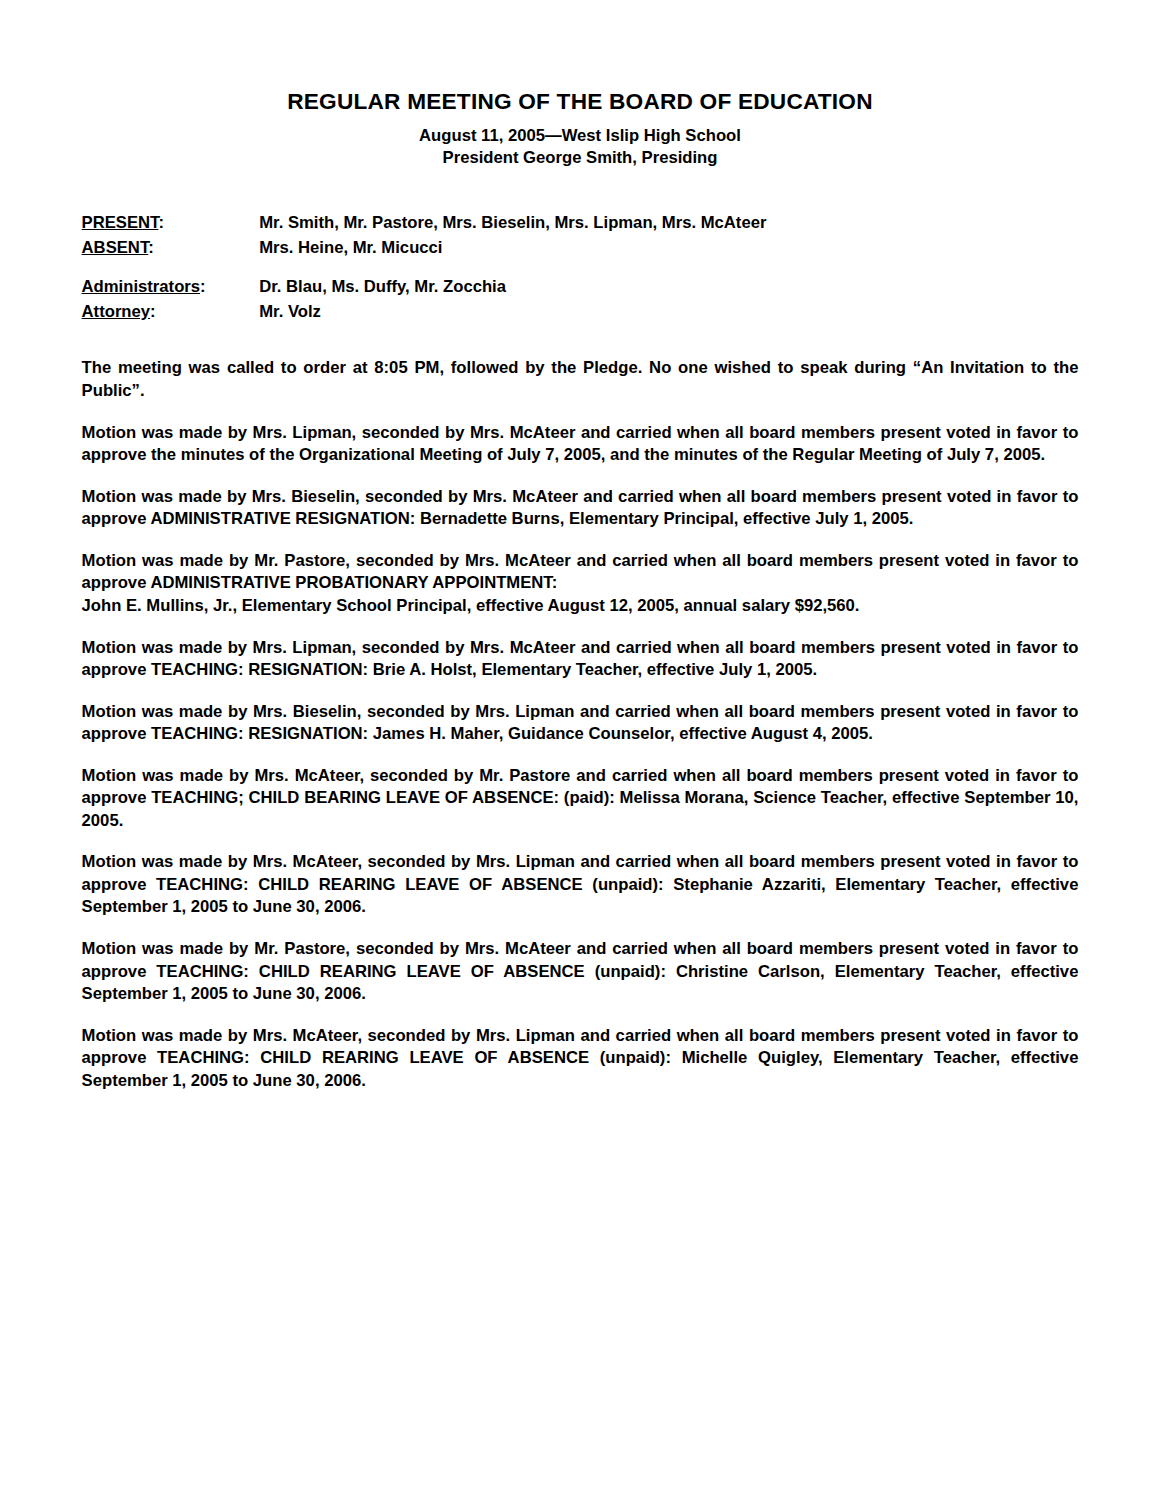REGULAR MEETING OF THE BOARD OF EDUCATION
August 11, 2005—West Islip High School
President George Smith, Presiding
| PRESENT : | Mr. Smith, Mr. Pastore, Mrs. Bieselin, Mrs. Lipman, Mrs. McAteer |
| ABSENT : | Mrs. Heine, Mr. Micucci |
| Administrators : | Dr. Blau, Ms. Duffy, Mr. Zocchia |
| Attorney : | Mr. Volz |
The meeting was called to order at 8:05 PM, followed by the Pledge. No one wished to speak during “An Invitation to the Public”.
Motion was made by Mrs. Lipman, seconded by Mrs. McAteer and carried when all board members present voted in favor to approve the minutes of the Organizational Meeting of July 7, 2005, and the minutes of the Regular Meeting of July 7, 2005.
Motion was made by Mrs. Bieselin, seconded by Mrs. McAteer and carried when all board members present voted in favor to approve ADMINISTRATIVE RESIGNATION: Bernadette Burns, Elementary Principal, effective July 1, 2005.
Motion was made by Mr. Pastore, seconded by Mrs. McAteer and carried when all board members present voted in favor to approve ADMINISTRATIVE PROBATIONARY APPOINTMENT:
John E. Mullins, Jr., Elementary School Principal, effective August 12, 2005, annual salary $92,560.
Motion was made by Mrs. Lipman, seconded by Mrs. McAteer and carried when all board members present voted in favor to approve TEACHING: RESIGNATION: Brie A. Holst, Elementary Teacher, effective July 1, 2005.
Motion was made by Mrs. Bieselin, seconded by Mrs. Lipman and carried when all board members present voted in favor to approve TEACHING: RESIGNATION: James H. Maher, Guidance Counselor, effective August 4, 2005.
Motion was made by Mrs. McAteer, seconded by Mr. Pastore and carried when all board members present voted in favor to approve TEACHING; CHILD BEARING LEAVE OF ABSENCE: (paid): Melissa Morana, Science Teacher, effective September 10, 2005.
Motion was made by Mrs. McAteer, seconded by Mrs. Lipman and carried when all board members present voted in favor to approve TEACHING: CHILD REARING LEAVE OF ABSENCE (unpaid): Stephanie Azzariti, Elementary Teacher, effective September 1, 2005 to June 30, 2006.
Motion was made by Mr. Pastore, seconded by Mrs. McAteer and carried when all board members present voted in favor to approve TEACHING: CHILD REARING LEAVE OF ABSENCE (unpaid): Christine Carlson, Elementary Teacher, effective September 1, 2005 to June 30, 2006.
Motion was made by Mrs. McAteer, seconded by Mrs. Lipman and carried when all board members present voted in favor to approve TEACHING: CHILD REARING LEAVE OF ABSENCE (unpaid): Michelle Quigley, Elementary Teacher, effective September 1, 2005 to June 30, 2006.